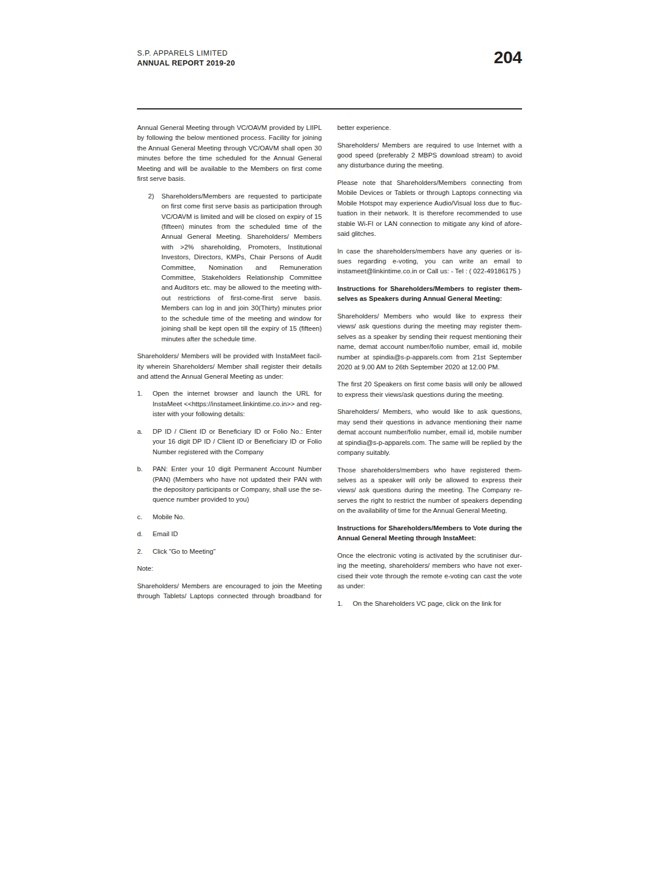S.P. APPARELS LIMITED
ANNUAL REPORT 2019-20
204
Annual General Meeting through VC/OAVM provided by LIIPL by following the below mentioned process. Facility for joining the Annual General Meeting through VC/OAVM shall open 30 minutes before the time scheduled for the Annual General Meeting and will be available to the Members on first come first serve basis.
2)
Shareholders/Members are requested to participate on first come first serve basis as participation through VC/OAVM is limited and will be closed on expiry of 15 (fifteen) minutes from the scheduled time of the Annual General Meeting. Shareholders/ Members with >2% shareholding, Promoters, Institutional Investors, Directors, KMPs, Chair Persons of Audit Committee, Nomination and Remuneration Committee, Stakeholders Relationship Committee and Auditors etc. may be allowed to the meeting without restrictions of first-come-first serve basis. Members can log in and join 30(Thirty) minutes prior to the schedule time of the meeting and window for joining shall be kept open till the expiry of 15 (fifteen) minutes after the schedule time.
Shareholders/ Members will be provided with InstaMeet facility wherein Shareholders/ Member shall register their details and attend the Annual General Meeting as under:
1.
Open the internet browser and launch the URL for InstaMeet <<https://instameet.linkintime.co.in>> and register with your following details:
a.
DP ID / Client ID or Beneficiary ID or Folio No.: Enter your 16 digit DP ID / Client ID or Beneficiary ID or Folio Number registered with the Company
b.
PAN: Enter your 10 digit Permanent Account Number (PAN) (Members who have not updated their PAN with the depository participants or Company, shall use the sequence number provided to you)
c.
Mobile No.
d.
Email ID
2.
Click “Go to Meeting”
Note:
Shareholders/ Members are encouraged to join the Meeting through Tablets/ Laptops connected through broadband for better experience.
Shareholders/ Members are required to use Internet with a good speed (preferably 2 MBPS download stream) to avoid any disturbance during the meeting.
Please note that Shareholders/Members connecting from Mobile Devices or Tablets or through Laptops connecting via Mobile Hotspot may experience Audio/Visual loss due to fluctuation in their network. It is therefore recommended to use stable Wi-FI or LAN connection to mitigate any kind of aforesaid glitches.
In case the shareholders/members have any queries or issues regarding e-voting, you can write an email to instameet@linkintime.co.in or Call us: - Tel : ( 022-49186175 )
Instructions for Shareholders/Members to register themselves as Speakers during Annual General Meeting:
Shareholders/ Members who would like to express their views/ ask questions during the meeting may register themselves as a speaker by sending their request mentioning their name, demat account number/folio number, email id, mobile number at spindia@s-p-apparels.com from 21st September 2020 at 9.00 AM to 26th September 2020 at 12.00 PM.
The first 20 Speakers on first come basis will only be allowed to express their views/ask questions during the meeting.
Shareholders/ Members, who would like to ask questions, may send their questions in advance mentioning their name demat account number/folio number, email id, mobile number at spindia@s-p-apparels.com. The same will be replied by the company suitably.
Those shareholders/members who have registered themselves as a speaker will only be allowed to express their views/ ask questions during the meeting. The Company reserves the right to restrict the number of speakers depending on the availability of time for the Annual General Meeting.
Instructions for Shareholders/Members to Vote during the Annual General Meeting through InstaMeet:
Once the electronic voting is activated by the scrutiniser during the meeting, shareholders/ members who have not exercised their vote through the remote e-voting can cast the vote as under:
1.
On the Shareholders VC page, click on the link for